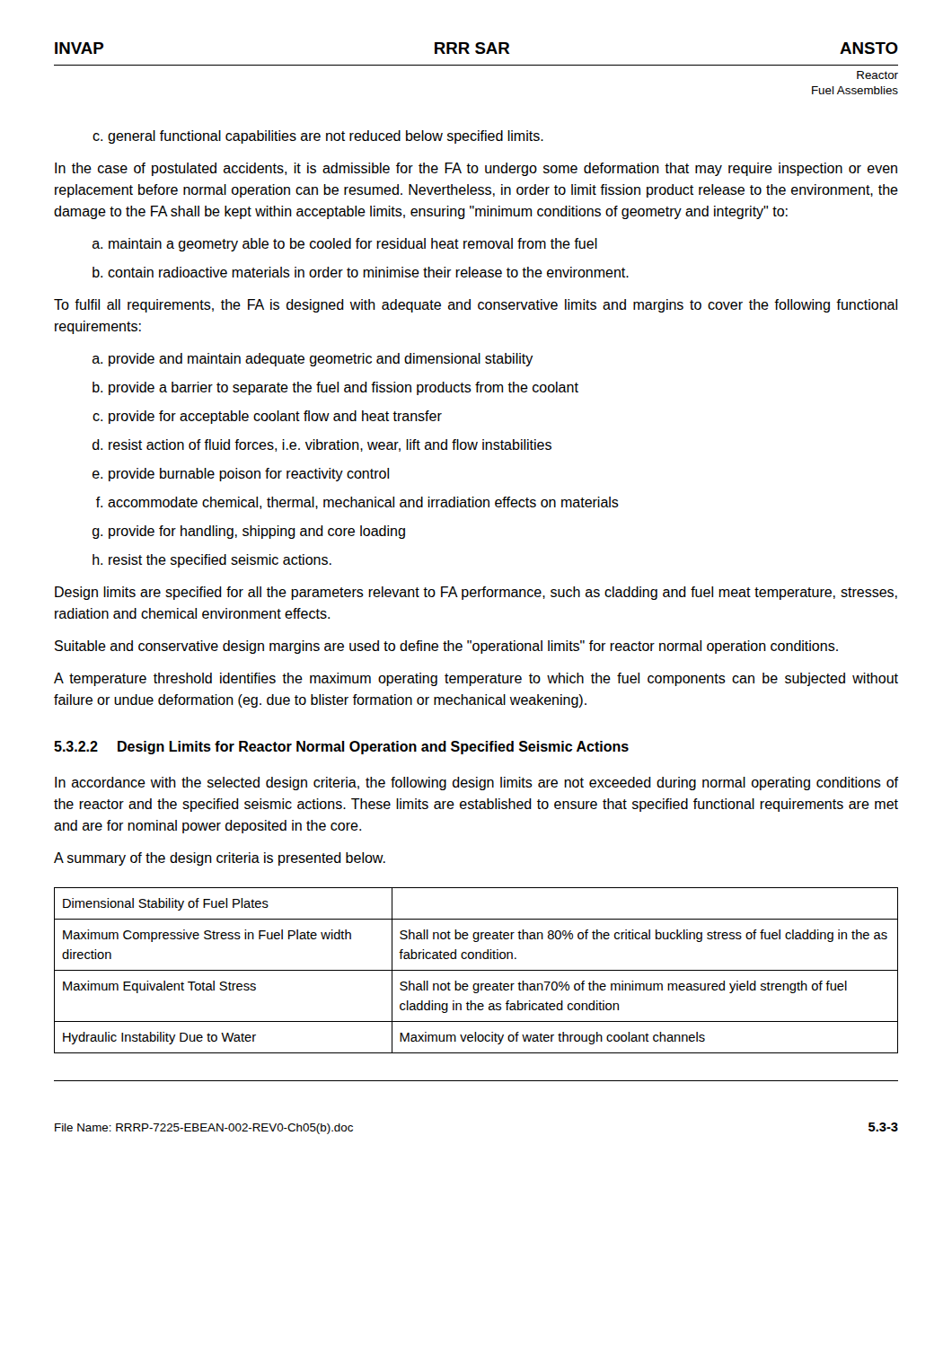INVAP RRR SAR ANSTO
Reactor
Fuel Assemblies
general functional capabilities are not reduced below specified limits.
In the case of postulated accidents, it is admissible for the FA to undergo some deformation that may require inspection or even replacement before normal operation can be resumed. Nevertheless, in order to limit fission product release to the environment, the damage to the FA shall be kept within acceptable limits, ensuring "minimum conditions of geometry and integrity" to:
maintain a geometry able to be cooled for residual heat removal from the fuel
contain radioactive materials in order to minimise their release to the environment.
To fulfil all requirements, the FA is designed with adequate and conservative limits and margins to cover the following functional requirements:
provide and maintain adequate geometric and dimensional stability
provide a barrier to separate the fuel and fission products from the coolant
provide for acceptable coolant flow and heat transfer
resist action of fluid forces, i.e. vibration, wear, lift and flow instabilities
provide burnable poison for reactivity control
accommodate chemical, thermal, mechanical and irradiation effects on materials
provide for handling, shipping and core loading
resist the specified seismic actions.
Design limits are specified for all the parameters relevant to FA performance, such as cladding and fuel meat temperature, stresses, radiation and chemical environment effects.
Suitable and conservative design margins are used to define the "operational limits" for reactor normal operation conditions.
A temperature threshold identifies the maximum operating temperature to which the fuel components can be subjected without failure or undue deformation (eg. due to blister formation or mechanical weakening).
5.3.2.2 Design Limits for Reactor Normal Operation and Specified Seismic Actions
In accordance with the selected design criteria, the following design limits are not exceeded during normal operating conditions of the reactor and the specified seismic actions. These limits are established to ensure that specified functional requirements are met and are for nominal power deposited in the core.
A summary of the design criteria is presented below.
| Dimensional Stability of Fuel Plates | |
| Maximum Compressive Stress in Fuel Plate width direction | Shall not be greater than 80% of the critical buckling stress of fuel cladding in the as fabricated condition. |
| Maximum Equivalent Total Stress | Shall not be greater than70% of the minimum measured yield strength of fuel cladding in the as fabricated condition |
| Hydraulic Instability Due to Water | Maximum velocity of water through coolant channels |
File Name: RRRP-7225-EBEAN-002-REV0-Ch05(b).doc 5.3-3